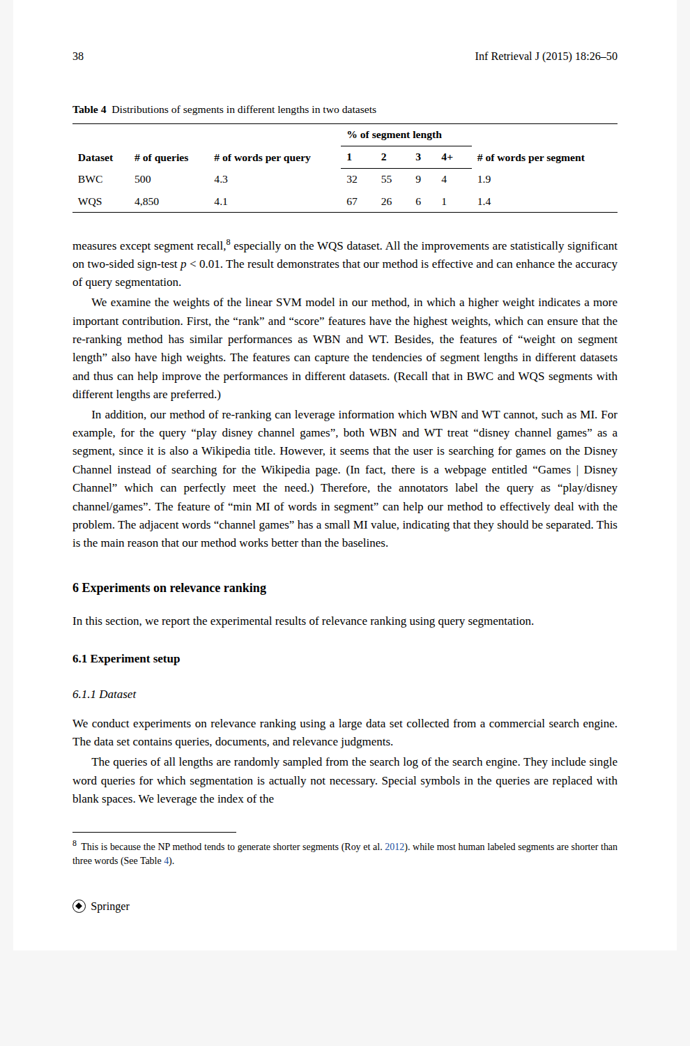38 Inf Retrieval J (2015) 18:26–50
Table 4 Distributions of segments in different lengths in two datasets
| Dataset | # of queries | # of words per query | % of segment length | # of words per segment |
| --- | --- | --- | --- | --- |
| 1 | 2 | 3 | 4+ |
| BWC | 500 | 4.3 | 32 | 55 | 9 | 4 | 1.9 |
| WQS | 4,850 | 4.1 | 67 | 26 | 6 | 1 | 1.4 |
measures except segment recall,8 especially on the WQS dataset. All the improvements are statistically significant on two-sided sign-test p < 0.01. The result demonstrates that our method is effective and can enhance the accuracy of query segmentation.
We examine the weights of the linear SVM model in our method, in which a higher weight indicates a more important contribution. First, the “rank” and “score” features have the highest weights, which can ensure that the re-ranking method has similar performances as WBN and WT. Besides, the features of “weight on segment length” also have high weights. The features can capture the tendencies of segment lengths in different datasets and thus can help improve the performances in different datasets. (Recall that in BWC and WQS segments with different lengths are preferred.)
In addition, our method of re-ranking can leverage information which WBN and WT cannot, such as MI. For example, for the query “play disney channel games”, both WBN and WT treat “disney channel games” as a segment, since it is also a Wikipedia title. However, it seems that the user is searching for games on the Disney Channel instead of searching for the Wikipedia page. (In fact, there is a webpage entitled “Games | Disney Channel” which can perfectly meet the need.) Therefore, the annotators label the query as “play/disney channel/games”. The feature of “min MI of words in segment” can help our method to effectively deal with the problem. The adjacent words “channel games” has a small MI value, indicating that they should be separated. This is the main reason that our method works better than the baselines.
6 Experiments on relevance ranking
In this section, we report the experimental results of relevance ranking using query segmentation.
6.1 Experiment setup
6.1.1 Dataset
We conduct experiments on relevance ranking using a large data set collected from a commercial search engine. The data set contains queries, documents, and relevance judgments.
The queries of all lengths are randomly sampled from the search log of the search engine. They include single word queries for which segmentation is actually not necessary. Special symbols in the queries are replaced with blank spaces. We leverage the index of the
8 This is because the NP method tends to generate shorter segments (Roy et al. 2012). while most human labeled segments are shorter than three words (See Table 4).
Springer